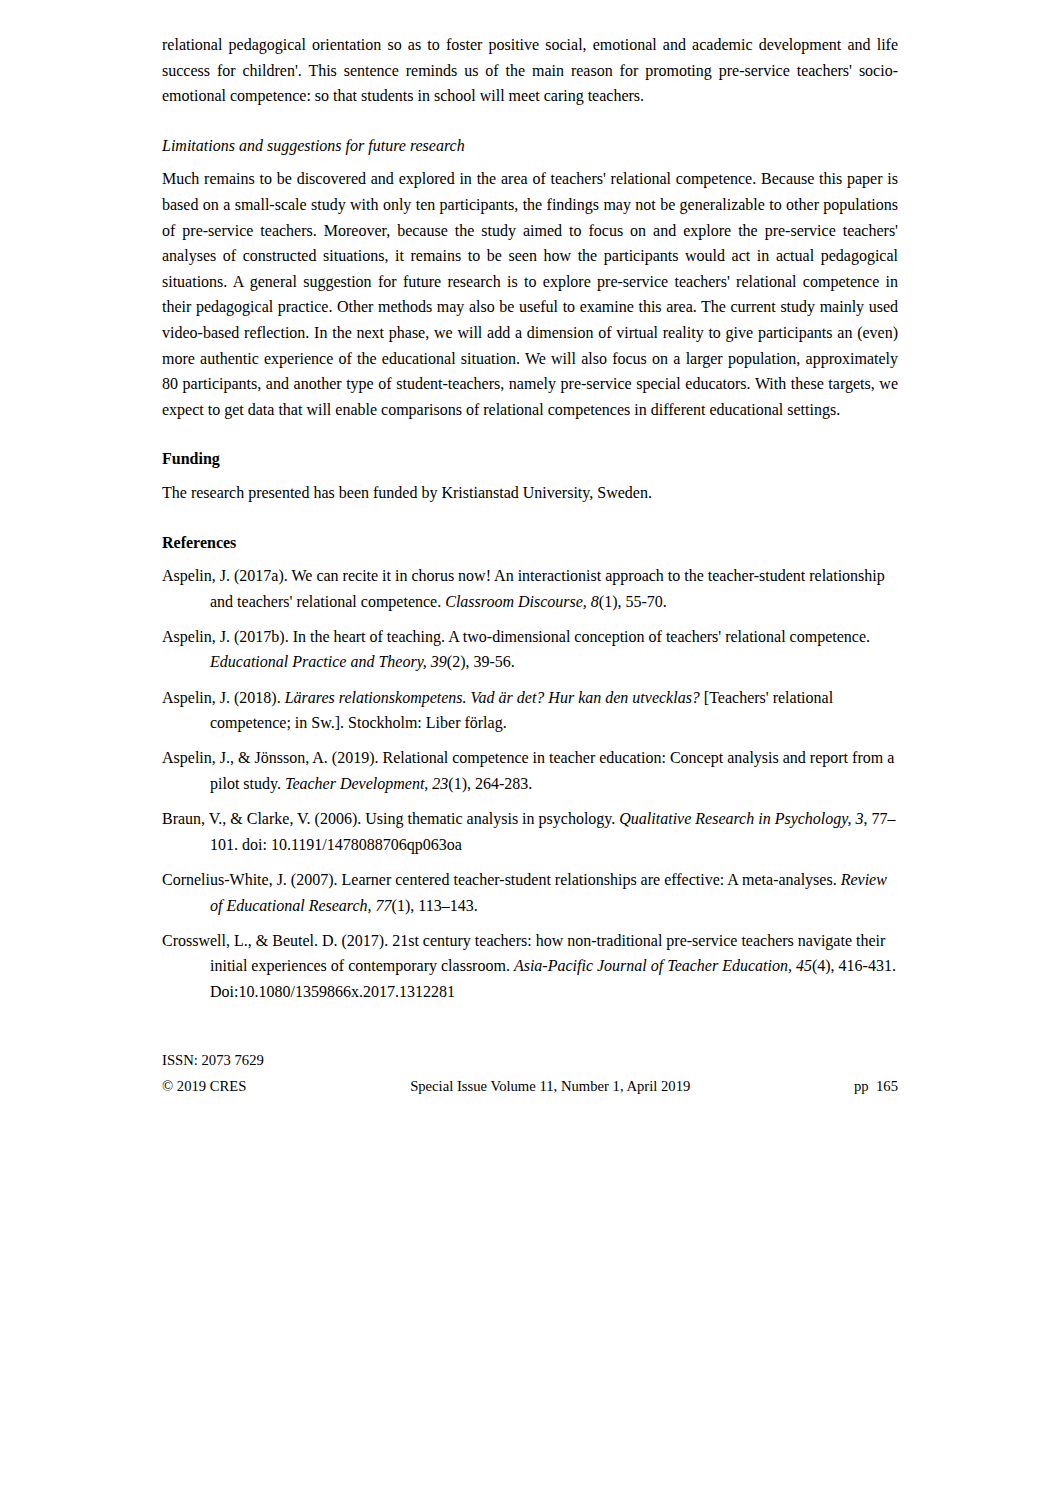relational pedagogical orientation so as to foster positive social, emotional and academic development and life success for children'. This sentence reminds us of the main reason for promoting pre-service teachers' socio-emotional competence: so that students in school will meet caring teachers.
Limitations and suggestions for future research
Much remains to be discovered and explored in the area of teachers' relational competence. Because this paper is based on a small-scale study with only ten participants, the findings may not be generalizable to other populations of pre-service teachers. Moreover, because the study aimed to focus on and explore the pre-service teachers' analyses of constructed situations, it remains to be seen how the participants would act in actual pedagogical situations. A general suggestion for future research is to explore pre-service teachers' relational competence in their pedagogical practice. Other methods may also be useful to examine this area. The current study mainly used video-based reflection. In the next phase, we will add a dimension of virtual reality to give participants an (even) more authentic experience of the educational situation. We will also focus on a larger population, approximately 80 participants, and another type of student-teachers, namely pre-service special educators. With these targets, we expect to get data that will enable comparisons of relational competences in different educational settings.
Funding
The research presented has been funded by Kristianstad University, Sweden.
References
Aspelin, J. (2017a). We can recite it in chorus now! An interactionist approach to the teacher-student relationship and teachers' relational competence. Classroom Discourse, 8(1), 55-70.
Aspelin, J. (2017b). In the heart of teaching. A two-dimensional conception of teachers' relational competence. Educational Practice and Theory, 39(2), 39-56.
Aspelin, J. (2018). Lärares relationskompetens. Vad är det? Hur kan den utvecklas? [Teachers' relational competence; in Sw.]. Stockholm: Liber förlag.
Aspelin, J., & Jönsson, A. (2019). Relational competence in teacher education: Concept analysis and report from a pilot study. Teacher Development, 23(1), 264-283.
Braun, V., & Clarke, V. (2006). Using thematic analysis in psychology. Qualitative Research in Psychology, 3, 77–101. doi: 10.1191/1478088706qp063oa
Cornelius-White, J. (2007). Learner centered teacher-student relationships are effective: A meta-analyses. Review of Educational Research, 77(1), 113–143.
Crosswell, L., & Beutel. D. (2017). 21st century teachers: how non-traditional pre-service teachers navigate their initial experiences of contemporary classroom. Asia-Pacific Journal of Teacher Education, 45(4), 416-431. Doi:10.1080/1359866x.2017.1312281
ISSN: 2073 7629
© 2019 CRES Special Issue Volume 11, Number 1, April 2019 pp 165